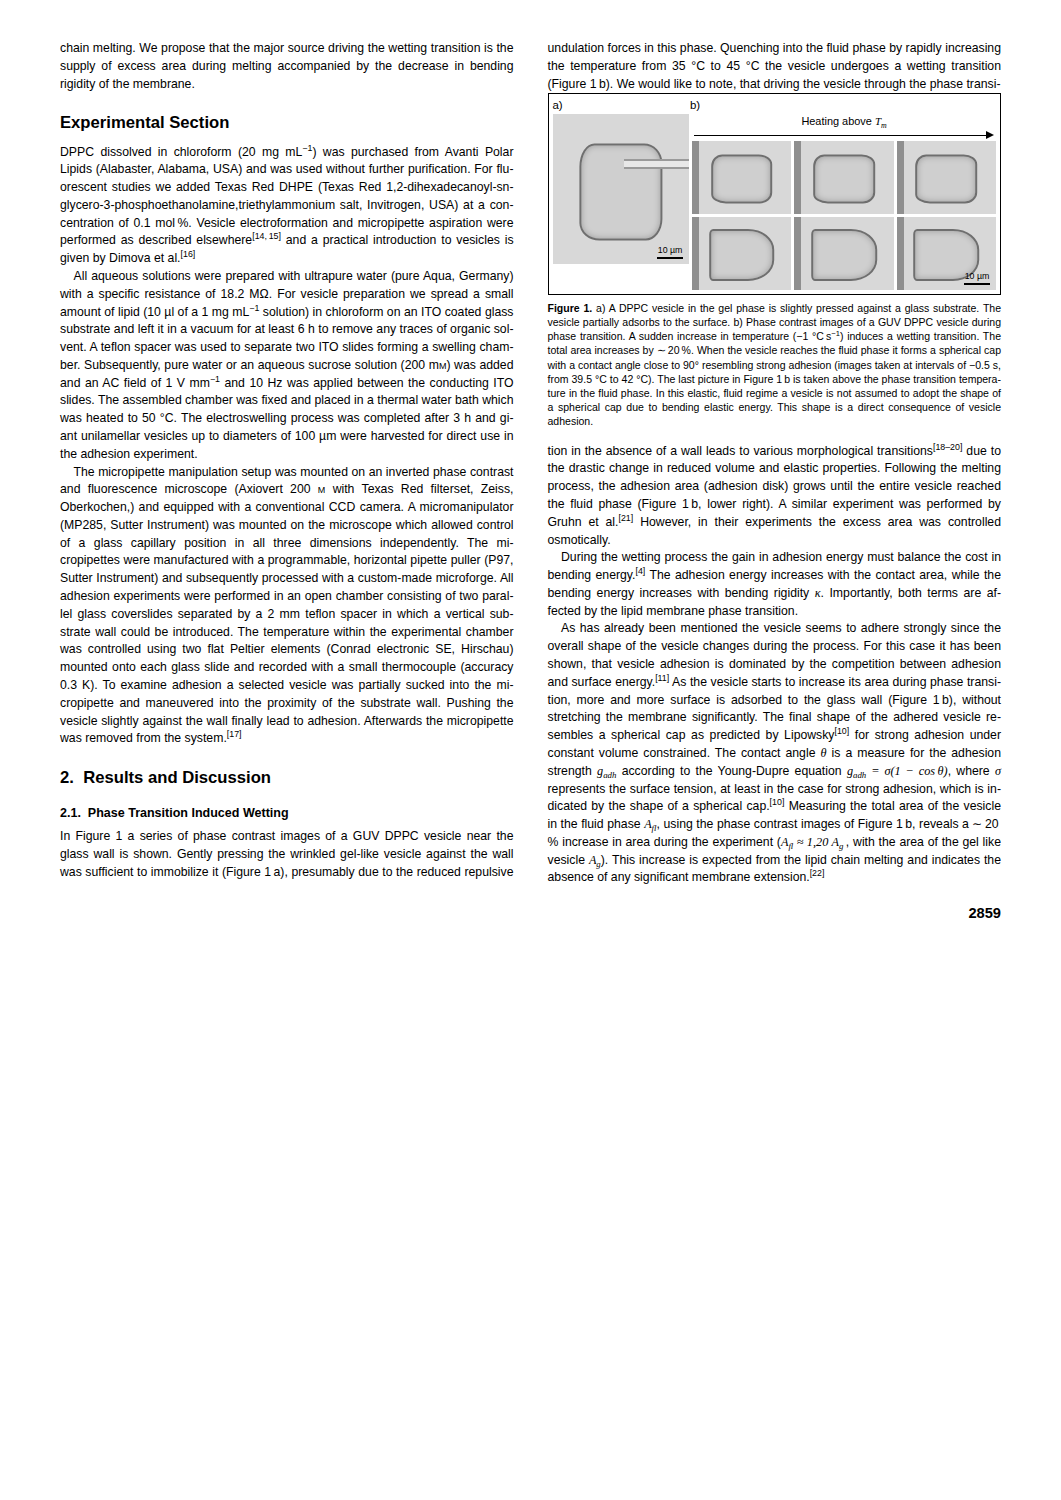chain melting. We propose that the major source driving the wetting transition is the supply of excess area during melting accompanied by the decrease in bending rigidity of the membrane.
Experimental Section
DPPC dissolved in chloroform (20 mg mL−1) was purchased from Avanti Polar Lipids (Alabaster, Alabama, USA) and was used without further purification. For fluorescent studies we added Texas Red DHPE (Texas Red 1,2-dihexadecanoyl-sn-glycero-3-phosphoethanolamine,triethylammonium salt, Invitrogen, USA) at a concentration of 0.1 mol %. Vesicle electroformation and micropipette aspiration were performed as described elsewhere[14, 15] and a practical introduction to vesicles is given by Dimova et al.[16]
All aqueous solutions were prepared with ultrapure water (pure Aqua, Germany) with a specific resistance of 18.2 MΩ. For vesicle preparation we spread a small amount of lipid (10 µl of a 1 mg mL−1 solution) in chloroform on an ITO coated glass substrate and left it in a vacuum for at least 6 h to remove any traces of organic solvent. A teflon spacer was used to separate two ITO slides forming a swelling chamber. Subsequently, pure water or an aqueous sucrose solution (200 mm) was added and an AC field of 1 V mm−1 and 10 Hz was applied between the conducting ITO slides. The assembled chamber was fixed and placed in a thermal water bath which was heated to 50 °C. The electroswelling process was completed after 3 h and giant unilamellar vesicles up to diameters of 100 µm were harvested for direct use in the adhesion experiment.
The micropipette manipulation setup was mounted on an inverted phase contrast and fluorescence microscope (Axiovert 200 m with Texas Red filterset, Zeiss, Oberkochen,) and equipped with a conventional CCD camera. A micromanipulator (MP285, Sutter Instrument) was mounted on the microscope which allowed control of a glass capillary position in all three dimensions independently. The micropipettes were manufactured with a programmable, horizontal pipette puller (P97, Sutter Instrument) and subsequently processed with a custom-made microforge. All adhesion experiments were performed in an open chamber consisting of two parallel glass coverslides separated by a 2 mm teflon spacer in which a vertical substrate wall could be introduced. The temperature within the experimental chamber was controlled using two flat Peltier elements (Conrad electronic SE, Hirschau) mounted onto each glass slide and recorded with a small thermocouple (accuracy 0.3 K). To examine adhesion a selected vesicle was partially sucked into the micropipette and maneuvered into the proximity of the substrate wall. Pushing the vesicle slightly against the wall finally lead to adhesion. Afterwards the micropipette was removed from the system.[17]
2. Results and Discussion
2.1. Phase Transition Induced Wetting
In Figure 1 a series of phase contrast images of a GUV DPPC vesicle near the glass wall is shown. Gently pressing the wrinkled gel-like vesicle against the wall was sufficient to immobilize it (Figure 1 a), presumably due to the reduced repulsive undulation forces in this phase. Quenching into the fluid phase by rapidly increasing the temperature from 35 °C to 45 °C the vesicle undergoes a wetting transition (Figure 1 b). We would like to note, that driving the vesicle through the phase transi-
a)
b)
10 µm
Heating above Tm
10 µm
Figure 1. a) A DPPC vesicle in the gel phase is slightly pressed against a glass substrate. The vesicle partially adsorbs to the surface. b) Phase contrast images of a GUV DPPC vesicle during phase transition. A sudden increase in temperature (−1 °C s−1) induces a wetting transition. The total area increases by ∼ 20 %. When the vesicle reaches the fluid phase it forms a spherical cap with a contact angle close to 90° resembling strong adhesion (images taken at intervals of −0.5 s, from 39.5 °C to 42 °C). The last picture in Figure 1 b is taken above the phase transition temperature in the fluid phase. In this elastic, fluid regime a vesicle is not assumed to adopt the shape of a spherical cap due to bending elastic energy. This shape is a direct consequence of vesicle adhesion.
tion in the absence of a wall leads to various morphological transitions[18–20] due to the drastic change in reduced volume and elastic properties. Following the melting process, the adhesion area (adhesion disk) grows until the entire vesicle reached the fluid phase (Figure 1 b, lower right). A similar experiment was performed by Gruhn et al.[21] However, in their experiments the excess area was controlled osmotically.
During the wetting process the gain in adhesion energy must balance the cost in bending energy.[4] The adhesion energy increases with the contact area, while the bending energy increases with bending rigidity κ. Importantly, both terms are affected by the lipid membrane phase transition.
As has already been mentioned the vesicle seems to adhere strongly since the overall shape of the vesicle changes during the process. For this case it has been shown, that vesicle adhesion is dominated by the competition between adhesion and surface energy.[11] As the vesicle starts to increase its area during phase transition, more and more surface is adsorbed to the glass wall (Figure 1 b), without stretching the membrane significantly. The final shape of the adhered vesicle resembles a spherical cap as predicted by Lipowsky[10] for strong adhesion under constant volume constrained. The contact angle θ is a measure for the adhesion strength gadh according to the Young-Dupre equation gadh = σ(1 − cos θ), where σ represents the surface tension, at least in the case for strong adhesion, which is indicated by the shape of a spherical cap.[10] Measuring the total area of the vesicle in the fluid phase Afl, using the phase contrast images of Figure 1 b, reveals a ∼ 20 % increase in area during the experiment (Afl ≈ 1,20 Ag , with the area of the gel like vesicle Ag). This increase is expected from the lipid chain melting and indicates the absence of any significant membrane extension.[22]
2859